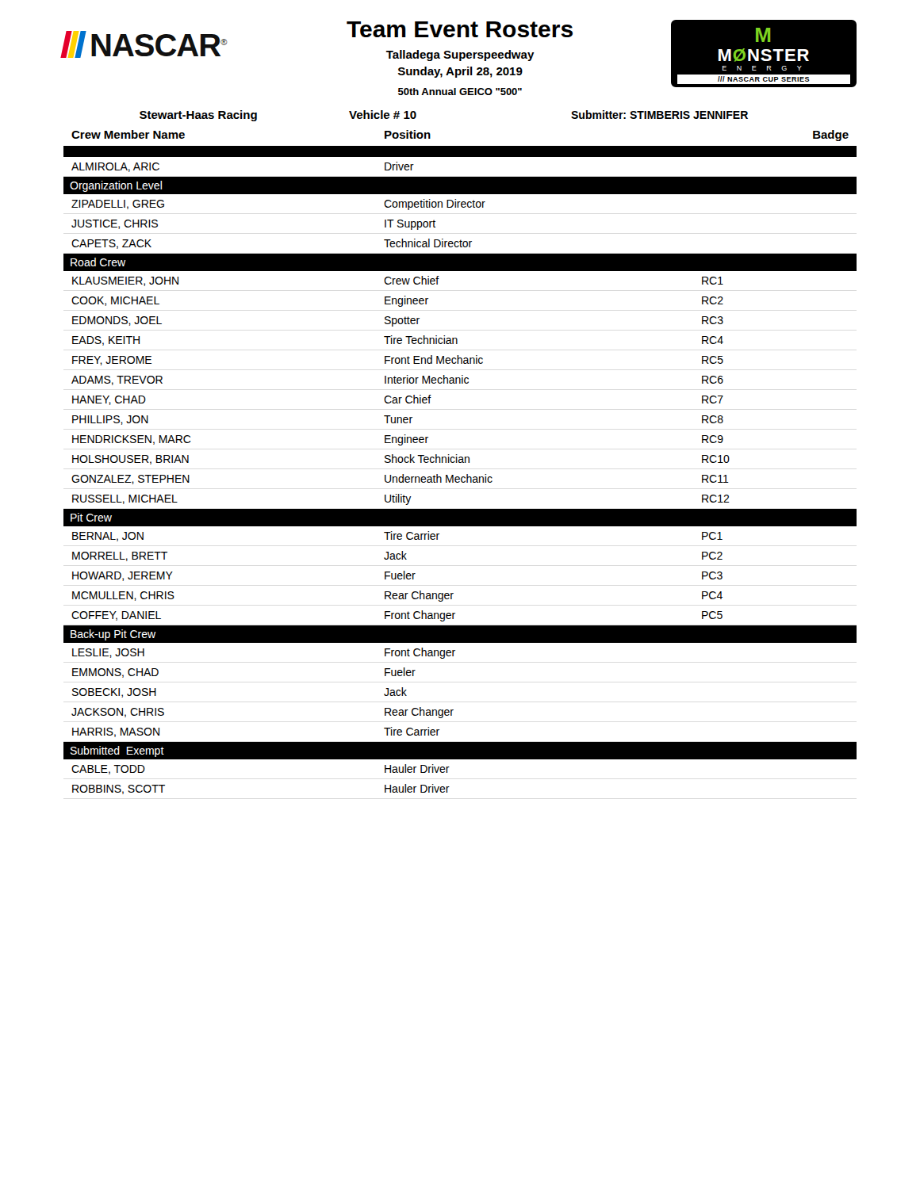NASCAR®
M
MØNSTER
E N E R G Y
/// NASCAR CUP SERIES
Team Event Rosters
Talladega Superspeedway
Sunday, April 28, 2019
50th Annual GEICO "500"
Stewart-Haas Racing
Vehicle # 10
Submitter: STIMBERIS JENNIFER
| Crew Member Name | Position | Badge |
| --- | --- | --- |
| ALMIROLA, ARIC | Driver | |
| Organization Level |
| ZIPADELLI, GREG | Competition Director | |
| JUSTICE, CHRIS | IT Support | |
| CAPETS, ZACK | Technical Director | |
| Road Crew |
| KLAUSMEIER, JOHN | Crew Chief | RC1 |
| COOK, MICHAEL | Engineer | RC2 |
| EDMONDS, JOEL | Spotter | RC3 |
| EADS, KEITH | Tire Technician | RC4 |
| FREY, JEROME | Front End Mechanic | RC5 |
| ADAMS, TREVOR | Interior Mechanic | RC6 |
| HANEY, CHAD | Car Chief | RC7 |
| PHILLIPS, JON | Tuner | RC8 |
| HENDRICKSEN, MARC | Engineer | RC9 |
| HOLSHOUSER, BRIAN | Shock Technician | RC10 |
| GONZALEZ, STEPHEN | Underneath Mechanic | RC11 |
| RUSSELL, MICHAEL | Utility | RC12 |
| Pit Crew |
| BERNAL, JON | Tire Carrier | PC1 |
| MORRELL, BRETT | Jack | PC2 |
| HOWARD, JEREMY | Fueler | PC3 |
| MCMULLEN, CHRIS | Rear Changer | PC4 |
| COFFEY, DANIEL | Front Changer | PC5 |
| Back-up Pit Crew |
| LESLIE, JOSH | Front Changer | |
| EMMONS, CHAD | Fueler | |
| SOBECKI, JOSH | Jack | |
| JACKSON, CHRIS | Rear Changer | |
| HARRIS, MASON | Tire Carrier | |
| Submitted Exempt |
| CABLE, TODD | Hauler Driver | |
| ROBBINS, SCOTT | Hauler Driver | |